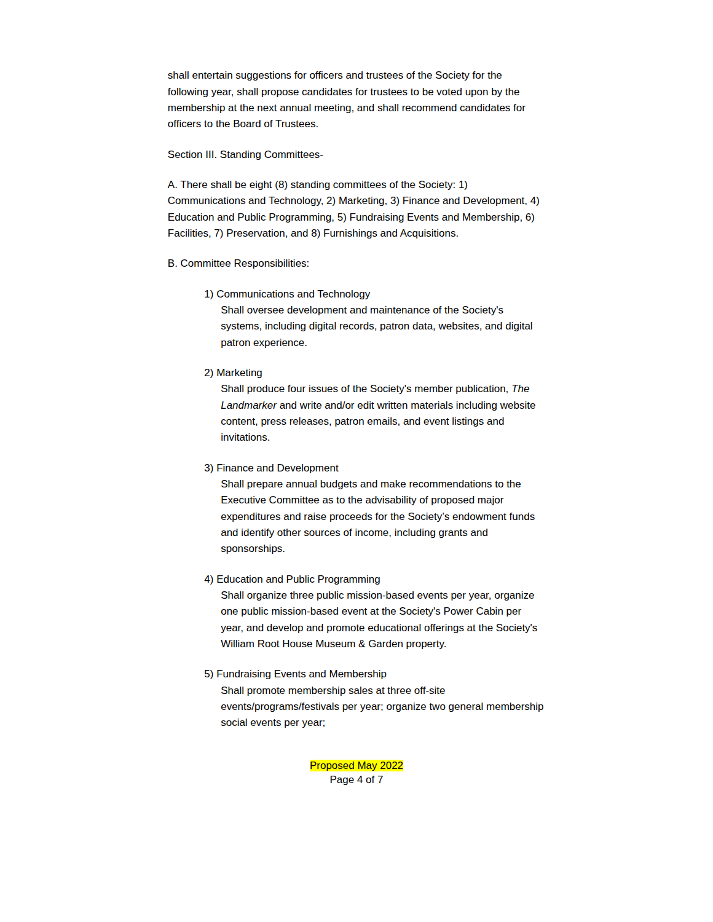shall entertain suggestions for officers and trustees of the Society for the following year, shall propose candidates for trustees to be voted upon by the membership at the next annual meeting, and shall recommend candidates for officers to the Board of Trustees.
Section III. Standing Committees-
A. There shall be eight (8) standing committees of the Society: 1) Communications and Technology, 2) Marketing, 3) Finance and Development, 4) Education and Public Programming, 5) Fundraising Events and Membership, 6) Facilities, 7) Preservation, and 8) Furnishings and Acquisitions.
B. Committee Responsibilities:
1) Communications and Technology Shall oversee development and maintenance of the Society's systems, including digital records, patron data, websites, and digital patron experience.
2) Marketing Shall produce four issues of the Society's member publication, The Landmarker and write and/or edit written materials including website content, press releases, patron emails, and event listings and invitations.
3) Finance and Development Shall prepare annual budgets and make recommendations to the Executive Committee as to the advisability of proposed major expenditures and raise proceeds for the Society’s endowment funds and identify other sources of income, including grants and sponsorships.
4) Education and Public Programming Shall organize three public mission-based events per year, organize one public mission-based event at the Society's Power Cabin per year, and develop and promote educational offerings at the Society's William Root House Museum & Garden property.
5) Fundraising Events and Membership Shall promote membership sales at three off-site events/programs/festivals per year; organize two general membership social events per year;
Proposed May 2022
Page 4 of 7